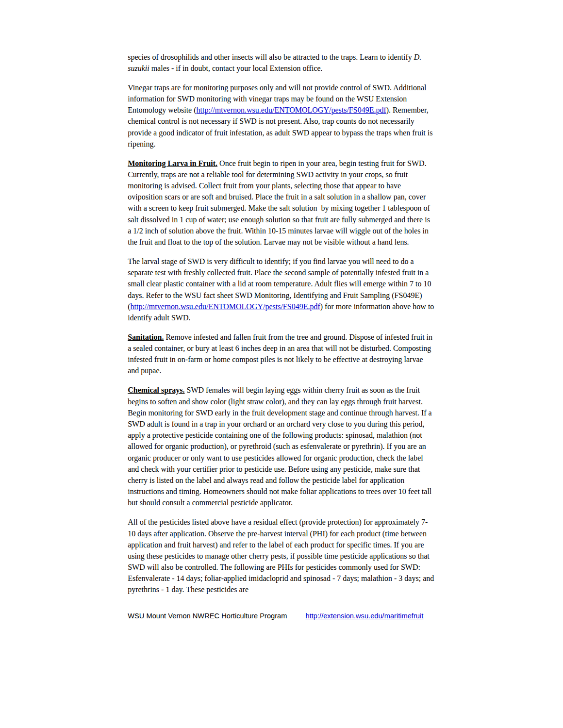species of drosophilids and other insects will also be attracted to the traps. Learn to identify D. suzukii males - if in doubt, contact your local Extension office.
Vinegar traps are for monitoring purposes only and will not provide control of SWD. Additional information for SWD monitoring with vinegar traps may be found on the WSU Extension Entomology website (http://mtvernon.wsu.edu/ENTOMOLOGY/pests/FS049E.pdf). Remember, chemical control is not necessary if SWD is not present. Also, trap counts do not necessarily provide a good indicator of fruit infestation, as adult SWD appear to bypass the traps when fruit is ripening.
Monitoring Larva in Fruit. Once fruit begin to ripen in your area, begin testing fruit for SWD. Currently, traps are not a reliable tool for determining SWD activity in your crops, so fruit monitoring is advised. Collect fruit from your plants, selecting those that appear to have oviposition scars or are soft and bruised. Place the fruit in a salt solution in a shallow pan, cover with a screen to keep fruit submerged. Make the salt solution by mixing together 1 tablespoon of salt dissolved in 1 cup of water; use enough solution so that fruit are fully submerged and there is a 1/2 inch of solution above the fruit. Within 10-15 minutes larvae will wiggle out of the holes in the fruit and float to the top of the solution. Larvae may not be visible without a hand lens.
The larval stage of SWD is very difficult to identify; if you find larvae you will need to do a separate test with freshly collected fruit. Place the second sample of potentially infested fruit in a small clear plastic container with a lid at room temperature. Adult flies will emerge within 7 to 10 days. Refer to the WSU fact sheet SWD Monitoring, Identifying and Fruit Sampling (FS049E) (http://mtvernon.wsu.edu/ENTOMOLOGY/pests/FS049E.pdf) for more information above how to identify adult SWD.
Sanitation. Remove infested and fallen fruit from the tree and ground. Dispose of infested fruit in a sealed container, or bury at least 6 inches deep in an area that will not be disturbed. Composting infested fruit in on-farm or home compost piles is not likely to be effective at destroying larvae and pupae.
Chemical sprays. SWD females will begin laying eggs within cherry fruit as soon as the fruit begins to soften and show color (light straw color), and they can lay eggs through fruit harvest. Begin monitoring for SWD early in the fruit development stage and continue through harvest. If a SWD adult is found in a trap in your orchard or an orchard very close to you during this period, apply a protective pesticide containing one of the following products: spinosad, malathion (not allowed for organic production), or pyrethroid (such as esfenvalerate or pyrethrin). If you are an organic producer or only want to use pesticides allowed for organic production, check the label and check with your certifier prior to pesticide use. Before using any pesticide, make sure that cherry is listed on the label and always read and follow the pesticide label for application instructions and timing. Homeowners should not make foliar applications to trees over 10 feet tall but should consult a commercial pesticide applicator.
All of the pesticides listed above have a residual effect (provide protection) for approximately 7-10 days after application. Observe the pre-harvest interval (PHI) for each product (time between application and fruit harvest) and refer to the label of each product for specific times. If you are using these pesticides to manage other cherry pests, if possible time pesticide applications so that SWD will also be controlled. The following are PHIs for pesticides commonly used for SWD: Esfenvalerate - 14 days; foliar-applied imidacloprid and spinosad - 7 days; malathion - 3 days; and pyrethrins - 1 day. These pesticides are
WSU Mount Vernon NWREC Horticulture Program http://extension.wsu.edu/maritimefruit